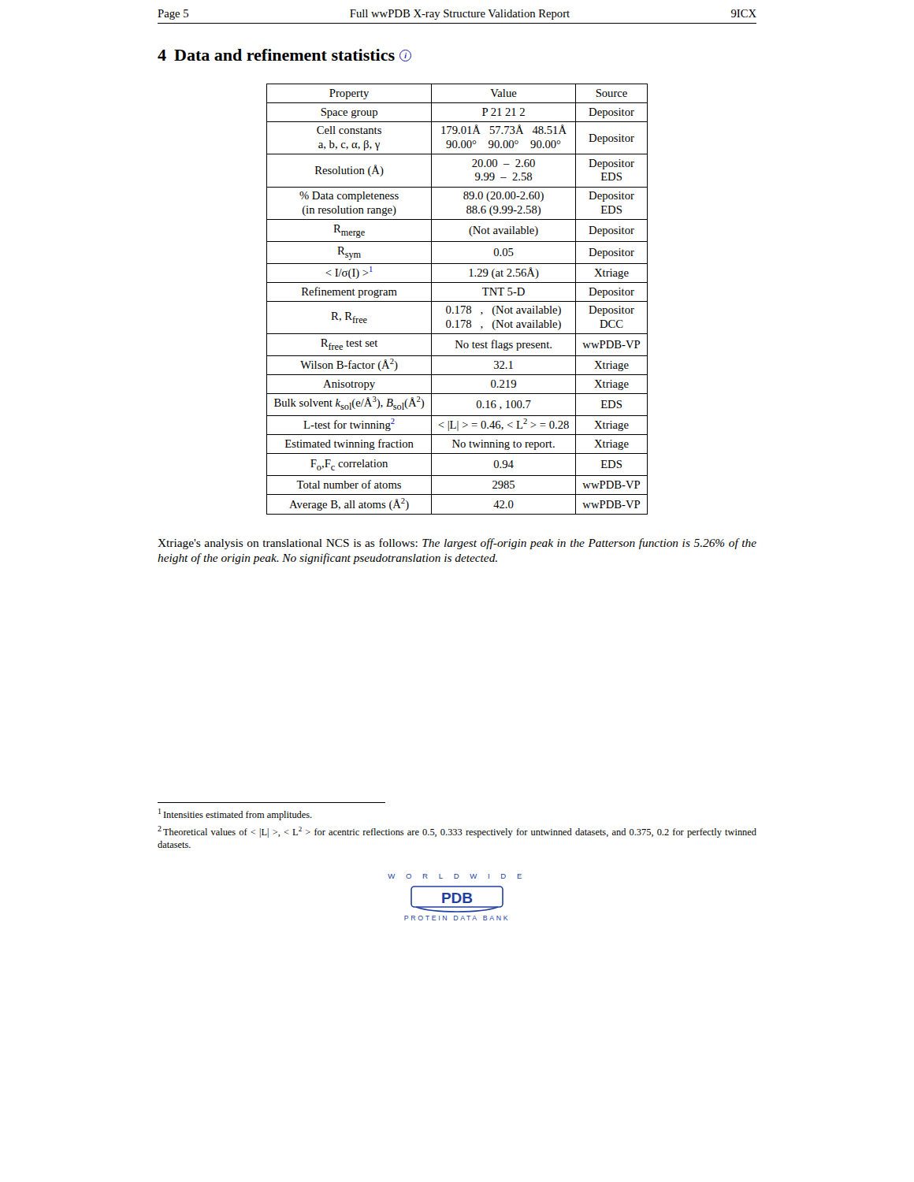Page 5
Full wwPDB X-ray Structure Validation Report
9ICX
4 Data and refinement statisticsi
| Property | Value | Source |
| --- | --- | --- |
| Space group | P 21 21 2 | Depositor |
| Cell constants a, b, c, α, β, γ | 179.01Å 57.73Å 48.51Å 90.00° 90.00° 90.00° | Depositor |
| Resolution (Å) | 20.00 – 2.60 9.99 – 2.58 | Depositor EDS |
| % Data completeness (in resolution range) | 89.0 (20.00-2.60) 88.6 (9.99-2.58) | Depositor EDS |
| R merge | (Not available) | Depositor |
| R sym | 0.05 | Depositor |
| < I/σ(I) > 1 | 1.29 (at 2.56Å) | Xtriage |
| Refinement program | TNT 5-D | Depositor |
| R, R free | 0.178 , (Not available) 0.178 , (Not available) | Depositor DCC |
| R free test set | No test flags present. | wwPDB-VP |
| Wilson B-factor (Å 2 ) | 32.1 | Xtriage |
| Anisotropy | 0.219 | Xtriage |
| Bulk solvent k sol (e/Å 3 ), B sol (Å 2 ) | 0.16 , 100.7 | EDS |
| L-test for twinning 2 | < /L/ > = 0.46, < L 2 > = 0.28 | Xtriage |
| Estimated twinning fraction | No twinning to report. | Xtriage |
| F o ,F c correlation | 0.94 | EDS |
| Total number of atoms | 2985 | wwPDB-VP |
| Average B, all atoms (Å 2 ) | 42.0 | wwPDB-VP |
Xtriage's analysis on translational NCS is as follows: The largest off-origin peak in the Patterson function is 5.26% of the height of the origin peak. No significant pseudotranslation is detected.
1 Intensities estimated from amplitudes.
2 Theoretical values of < |L| >, < L2 > for acentric reflections are 0.5, 0.333 respectively for untwinned datasets, and 0.375, 0.2 for perfectly twinned datasets.
W O R L D W I D E
PDB
PROTEIN DATA BANK